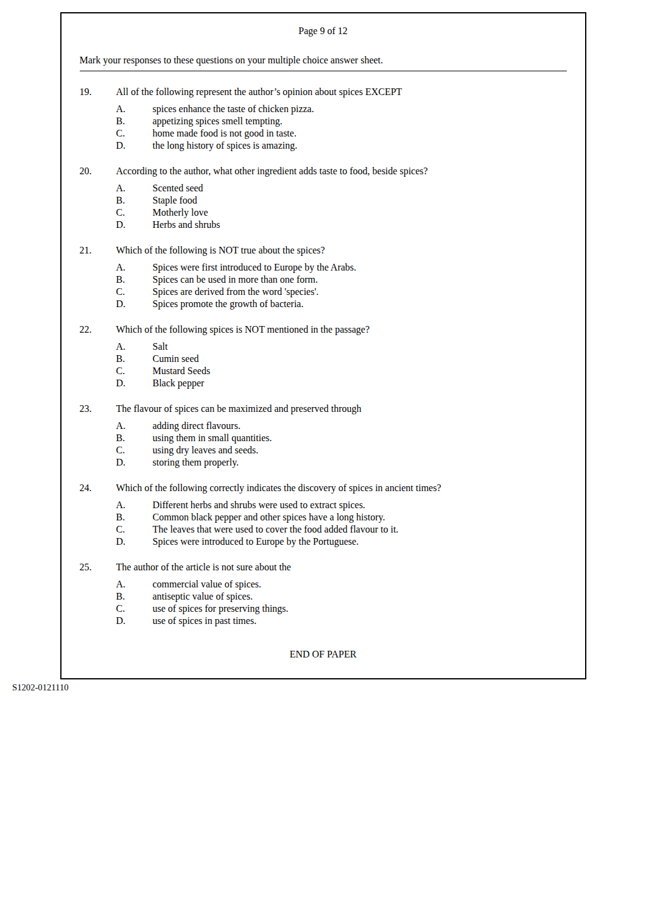Page 9 of 12
Mark your responses to these questions on your multiple choice answer sheet.
19.
All of the following represent the author’s opinion about spices EXCEPT
A. spices enhance the taste of chicken pizza.
B. appetizing spices smell tempting.
C. home made food is not good in taste.
D. the long history of spices is amazing.
20.
According to the author, what other ingredient adds taste to food, beside spices?
A. Scented seed
B. Staple food
C. Motherly love
D. Herbs and shrubs
21.
Which of the following is NOT true about the spices?
A. Spices were first introduced to Europe by the Arabs.
B. Spices can be used in more than one form.
C. Spices are derived from the word 'species'.
D. Spices promote the growth of bacteria.
22.
Which of the following spices is NOT mentioned in the passage?
A. Salt
B. Cumin seed
C. Mustard Seeds
D. Black pepper
23.
The flavour of spices can be maximized and preserved through
A. adding direct flavours.
B. using them in small quantities.
C. using dry leaves and seeds.
D. storing them properly.
24.
Which of the following correctly indicates the discovery of spices in ancient times?
A. Different herbs and shrubs were used to extract spices.
B. Common black pepper and other spices have a long history.
C. The leaves that were used to cover the food added flavour to it.
D. Spices were introduced to Europe by the Portuguese.
25.
The author of the article is not sure about the
A. commercial value of spices.
B. antiseptic value of spices.
C. use of spices for preserving things.
D. use of spices in past times.
END OF PAPER
S1202-0121110